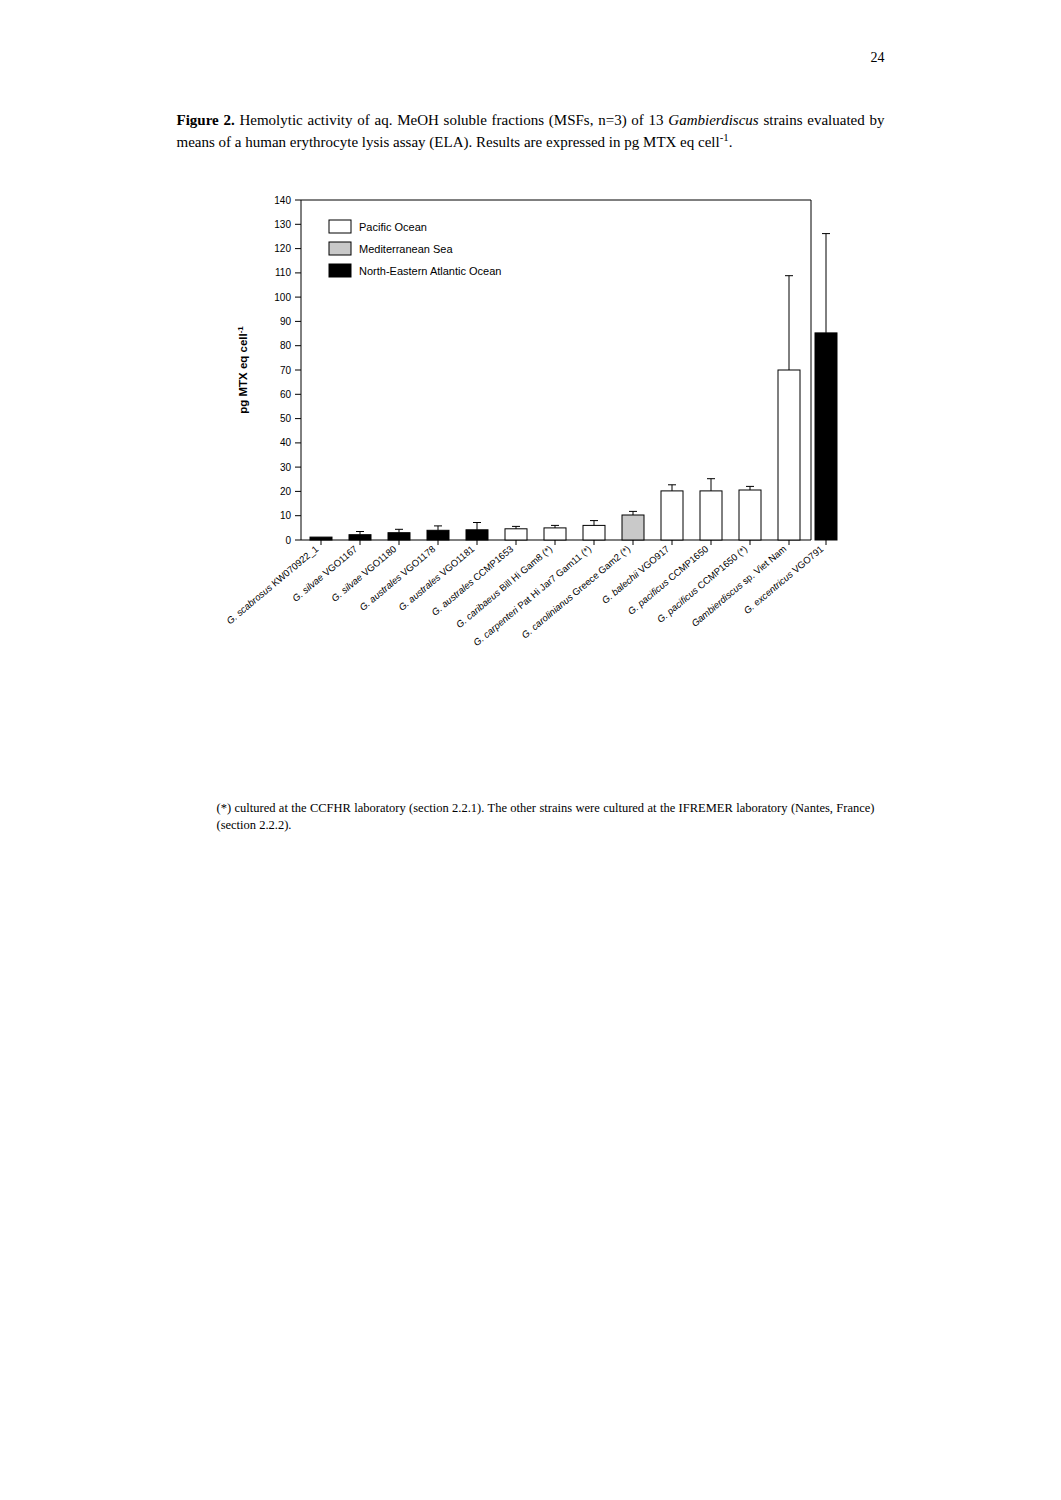24
Figure 2. Hemolytic activity of aq. MeOH soluble fractions (MSFs, n=3) of 13 Gambierdiscus strains evaluated by means of a human erythrocyte lysis assay (ELA). Results are expressed in pg MTX eq cell-1.
Hemolytic activity of 13 Gambierdiscus strains Bar chart. Y axis: pg MTX eq cell-1, from 0 to 140 in steps of 10. Bars increase from about 1 to about 85, with error bars. Legend: Pacific Ocean (white), Mediterranean Sea (grey), North-Eastern Atlantic Ocean (black). 0 10 20 30 40 50 60 70 80 90 100 110 120 130 140 pg MTX eq cell-1 Pacific Ocean Mediterranean Sea North-Eastern Atlantic Ocean G. scabrosus KW070922_1 G. silvae VGO1167 G. silvae VGO1180 G. australes VGO1178 G. australes VGO1181 G. australes CCMP1653 G. caribaeus Bill Hi Gam8 (*) G. carpenteri Pat Hi Jar7 Gam11 (*) G. carolinianus Greece Gam2 (*) G. balechii VGO917 G. pacificus CCMP1650 G. pacificus CCMP1650 (*) Gambierdiscus sp. Viet Nam G. excentricus VGO791
(*) cultured at the CCFHR laboratory (section 2.2.1). The other strains were cultured at the IFREMER laboratory (Nantes, France) (section 2.2.2).